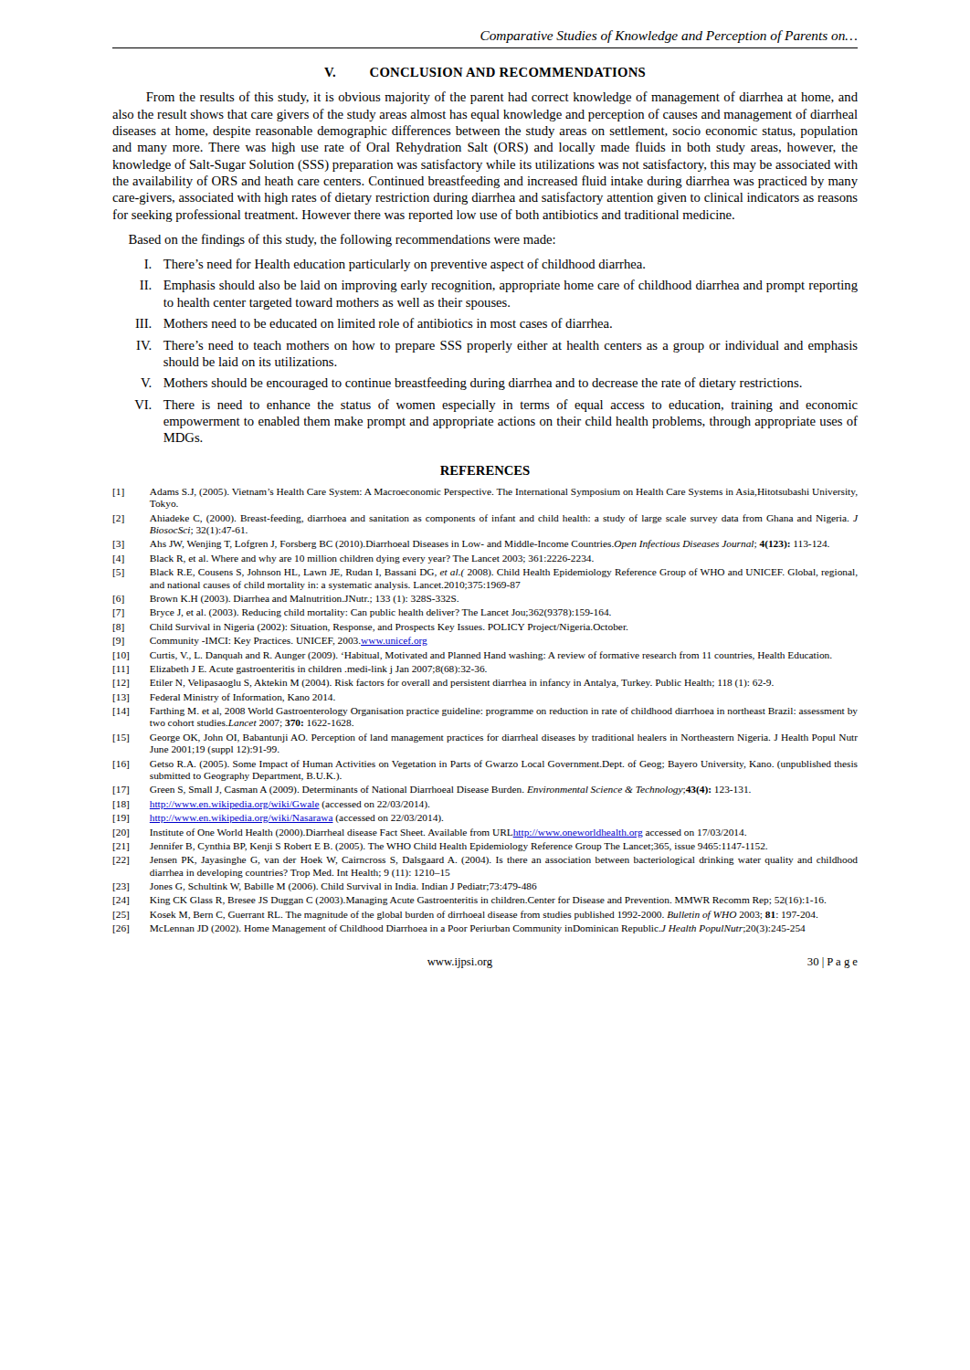Comparative Studies of Knowledge and Perception of Parents on…
V. CONCLUSION AND RECOMMENDATIONS
From the results of this study, it is obvious majority of the parent had correct knowledge of management of diarrhea at home, and also the result shows that care givers of the study areas almost has equal knowledge and perception of causes and management of diarrheal diseases at home, despite reasonable demographic differences between the study areas on settlement, socio economic status, population and many more. There was high use rate of Oral Rehydration Salt (ORS) and locally made fluids in both study areas, however, the knowledge of Salt-Sugar Solution (SSS) preparation was satisfactory while its utilizations was not satisfactory, this may be associated with the availability of ORS and heath care centers. Continued breastfeeding and increased fluid intake during diarrhea was practiced by many care-givers, associated with high rates of dietary restriction during diarrhea and satisfactory attention given to clinical indicators as reasons for seeking professional treatment. However there was reported low use of both antibiotics and traditional medicine.
Based on the findings of this study, the following recommendations were made:
There’s need for Health education particularly on preventive aspect of childhood diarrhea.
Emphasis should also be laid on improving early recognition, appropriate home care of childhood diarrhea and prompt reporting to health center targeted toward mothers as well as their spouses.
Mothers need to be educated on limited role of antibiotics in most cases of diarrhea.
There’s need to teach mothers on how to prepare SSS properly either at health centers as a group or individual and emphasis should be laid on its utilizations.
Mothers should be encouraged to continue breastfeeding during diarrhea and to decrease the rate of dietary restrictions.
There is need to enhance the status of women especially in terms of equal access to education, training and economic empowerment to enabled them make prompt and appropriate actions on their child health problems, through appropriate uses of MDGs.
REFERENCES
| [1] | Adams S.J, (2005). Vietnam’s Health Care System: A Macroeconomic Perspective. The International Symposium on Health Care Systems in Asia,Hitotsubashi University, Tokyo. |
| [2] | Ahiadeke C, (2000). Breast-feeding, diarrhoea and sanitation as components of infant and child health: a study of large scale survey data from Ghana and Nigeria. J BiosocSci ; 32(1):47-61. |
| [3] | Ahs JW, Wenjing T, Lofgren J, Forsberg BC (2010).Diarrhoeal Diseases in Low- and Middle-Income Countries. Open Infectious Diseases Journal ; 4(123): 113-124. |
| [4] | Black R, et al. Where and why are 10 million children dying every year? The Lancet 2003; 361:2226-2234. |
| [5] | Black R.E, Cousens S, Johnson HL, Lawn JE, Rudan I, Bassani DG, et al.( 2008). Child Health Epidemiology Reference Group of WHO and UNICEF. Global, regional, and national causes of child mortality in: a systematic analysis. Lancet.2010;375:1969-87 |
| [6] | Brown K.H (2003). Diarrhea and Malnutrition.JNutr.; 133 (1): 328S-332S. |
| [7] | Bryce J, et al. (2003). Reducing child mortality: Can public health deliver? The Lancet Jou;362(9378):159-164. |
| [8] | Child Survival in Nigeria (2002): Situation, Response, and Prospects Key Issues. POLICY Project/Nigeria.October. |
| [9] | Community -IMCI: Key Practices. UNICEF, 2003. www.unicef.org |
| [10] | Curtis, V., L. Danquah and R. Aunger (2009). ‘Habitual, Motivated and Planned Hand washing: A review of formative research from 11 countries, Health Education. |
| [11] | Elizabeth J E. Acute gastroenteritis in children .medi-link j Jan 2007;8(68):32-36. |
| [12] | Etiler N, Velipasaoglu S, Aktekin M (2004). Risk factors for overall and persistent diarrhea in infancy in Antalya, Turkey. Public Health; 118 (1): 62-9. |
| [13] | Federal Ministry of Information, Kano 2014. |
| [14] | Farthing M. et al, 2008 World Gastroenterology Organisation practice guideline: programme on reduction in rate of childhood diarrhoea in northeast Brazil: assessment by two cohort studies. Lancet 2007; 370: 1622-1628. |
| [15] | George OK, John OI, Babantunji AO. Perception of land management practices for diarrheal diseases by traditional healers in Northeastern Nigeria. J Health Popul Nutr June 2001;19 (suppl 12):91-99. |
| [16] | Getso R.A. (2005). Some Impact of Human Activities on Vegetation in Parts of Gwarzo Local Government.Dept. of Geog; Bayero University, Kano. (unpublished thesis submitted to Geography Department, B.U.K.). |
| [17] | Green S, Small J, Casman A (2009). Determinants of National Diarrhoeal Disease Burden. Environmental Science & Technology ; 43(4): 123-131. |
| [18] | http://www.en.wikipedia.org/wiki/Gwale (accessed on 22/03/2014). |
| [19] | http://www.en.wikipedia.org/wiki/Nasarawa (accessed on 22/03/2014). |
| [20] | Institute of One World Health (2000).Diarrheal disease Fact Sheet. Available from URL http://www.oneworldhealth.org accessed on 17/03/2014. |
| [21] | Jennifer B, Cynthia BP, Kenji S Robert E B. (2005). The WHO Child Health Epidemiology Reference Group The Lancet;365, issue 9465:1147-1152. |
| [22] | Jensen PK, Jayasinghe G, van der Hoek W, Cairncross S, Dalsgaard A. (2004). Is there an association between bacteriological drinking water quality and childhood diarrhea in developing countries? Trop Med. Int Health; 9 (11): 1210–15 |
| [23] | Jones G, Schultink W, Babille M (2006). Child Survival in India. Indian J Pediatr;73:479-486 |
| [24] | King CK Glass R, Bresee JS Duggan C (2003).Managing Acute Gastroenteritis in children.Center for Disease and Prevention. MMWR Recomm Rep; 52(16):1-16. |
| [25] | Kosek M, Bern C, Guerrant RL. The magnitude of the global burden of dirrhoeal disease from studies published 1992-2000. Bulletin of WHO 2003; 81 : 197-204. |
| [26] | McLennan JD (2002). Home Management of Childhood Diarrhoea in a Poor Periurban Community inDominican Republic. J Health PopulNutr ;20(3):245-254 |
www.ijpsi.org 30 | P a g e